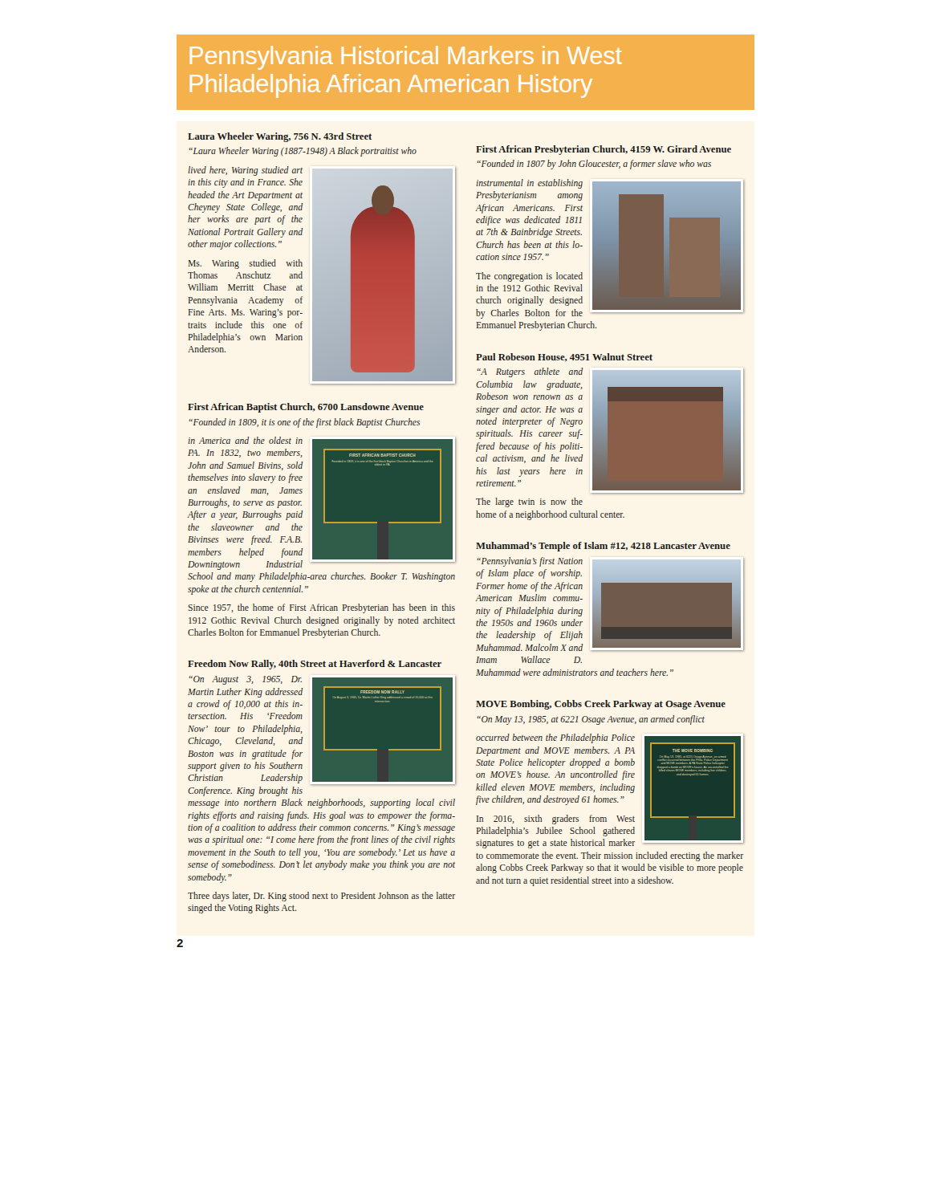Pennsylvania Historical Markers in West Philadelphia African American History
Laura Wheeler Waring, 756 N. 43rd Street
“Laura Wheeler Waring (1887-1948) A Black portraitist who
lived here, Waring studied art in this city and in France. She headed the Art Department at Cheyney State College, and her works are part of the National Portrait Gallery and other major collections.”
Ms. Waring studied with Thomas Anschutz and William Merritt Chase at Pennsylvania Academy of Fine Arts. Ms. Waring’s portraits include this one of Philadelphia’s own Marion Anderson.
First African Baptist Church, 6700 Lansdowne Avenue
“Founded in 1809, it is one of the first black Baptist Churches
FIRST AFRICAN BAPTIST CHURCHFounded in 1809, it is one of the first black Baptist Churches in America and the oldest in PA.
in America and the oldest in PA. In 1832, two members, John and Samuel Bivins, sold themselves into slavery to free an enslaved man, James Burroughs, to serve as pastor. After a year, Burroughs paid the slaveowner and the Bivinses were freed. F.A.B. members helped found Downingtown Industrial School and many Philadelphia-area churches. Booker T. Washington spoke at the church centennial.”
Since 1957, the home of First African Presbyterian has been in this 1912 Gothic Revival Church designed originally by noted architect Charles Bolton for Emmanuel Presbyterian Church.
Freedom Now Rally, 40th Street at Haverford & Lancaster
FREEDOM NOW RALLYOn August 3, 1965, Dr. Martin Luther King addressed a crowd of 10,000 at this intersection.
“On August 3, 1965, Dr. Martin Luther King addressed a crowd of 10,000 at this intersection. His ‘Freedom Now’ tour to Philadelphia, Chicago, Cleveland, and Boston was in gratitude for support given to his Southern Christian Leadership Conference. King brought his message into northern Black neighborhoods, supporting local civil rights efforts and raising funds. His goal was to empower the formation of a coalition to address their common concerns.” King’s message was a spiritual one: “I come here from the front lines of the civil rights movement in the South to tell you, ‘You are somebody.’ Let us have a sense of somebodiness. Don’t let anybody make you think you are not somebody.”
Three days later, Dr. King stood next to President Johnson as the latter singed the Voting Rights Act.
First African Presbyterian Church, 4159 W. Girard Avenue
“Founded in 1807 by John Gloucester, a former slave who was
instrumental in establishing Presbyterianism among African Americans. First edifice was dedicated 1811 at 7th & Bainbridge Streets. Church has been at this location since 1957.”
The congregation is located in the 1912 Gothic Revival church originally designed by Charles Bolton for the Emmanuel Presbyterian Church.
Paul Robeson House, 4951 Walnut Street
“A Rutgers athlete and Columbia law graduate, Robeson won renown as a singer and actor. He was a noted interpreter of Negro spirituals. His career suffered because of his political activism, and he lived his last years here in retirement.”
The large twin is now the home of a neighborhood cultural center.
Muhammad’s Temple of Islam #12, 4218 Lancaster Avenue
“Pennsylvania’s first Nation of Islam place of worship. Former home of the African American Muslim community of Philadelphia during the 1950s and 1960s under the leadership of Elijah Muhammad. Malcolm X and Imam Wallace D. Muhammad were administrators and teachers here.”
MOVE Bombing, Cobbs Creek Parkway at Osage Avenue
“On May 13, 1985, at 6221 Osage Avenue, an armed conflict
THE MOVE BOMBINGOn May 13, 1985, at 6221 Osage Avenue, an armed conflict occurred between the Phila. Police Department and MOVE members. A PA State Police helicopter dropped a bomb on MOVE’s house. An uncontrolled fire killed eleven MOVE members, including five children, and destroyed 61 homes.
occurred between the Philadelphia Police Department and MOVE members. A PA State Police helicopter dropped a bomb on MOVE’s house. An uncontrolled fire killed eleven MOVE members, including five children, and destroyed 61 homes.”
In 2016, sixth graders from West Philadelphia’s Jubilee School gathered signatures to get a state historical marker to commemorate the event. Their mission included erecting the marker along Cobbs Creek Parkway so that it would be visible to more people and not turn a quiet residential street into a sideshow.
2